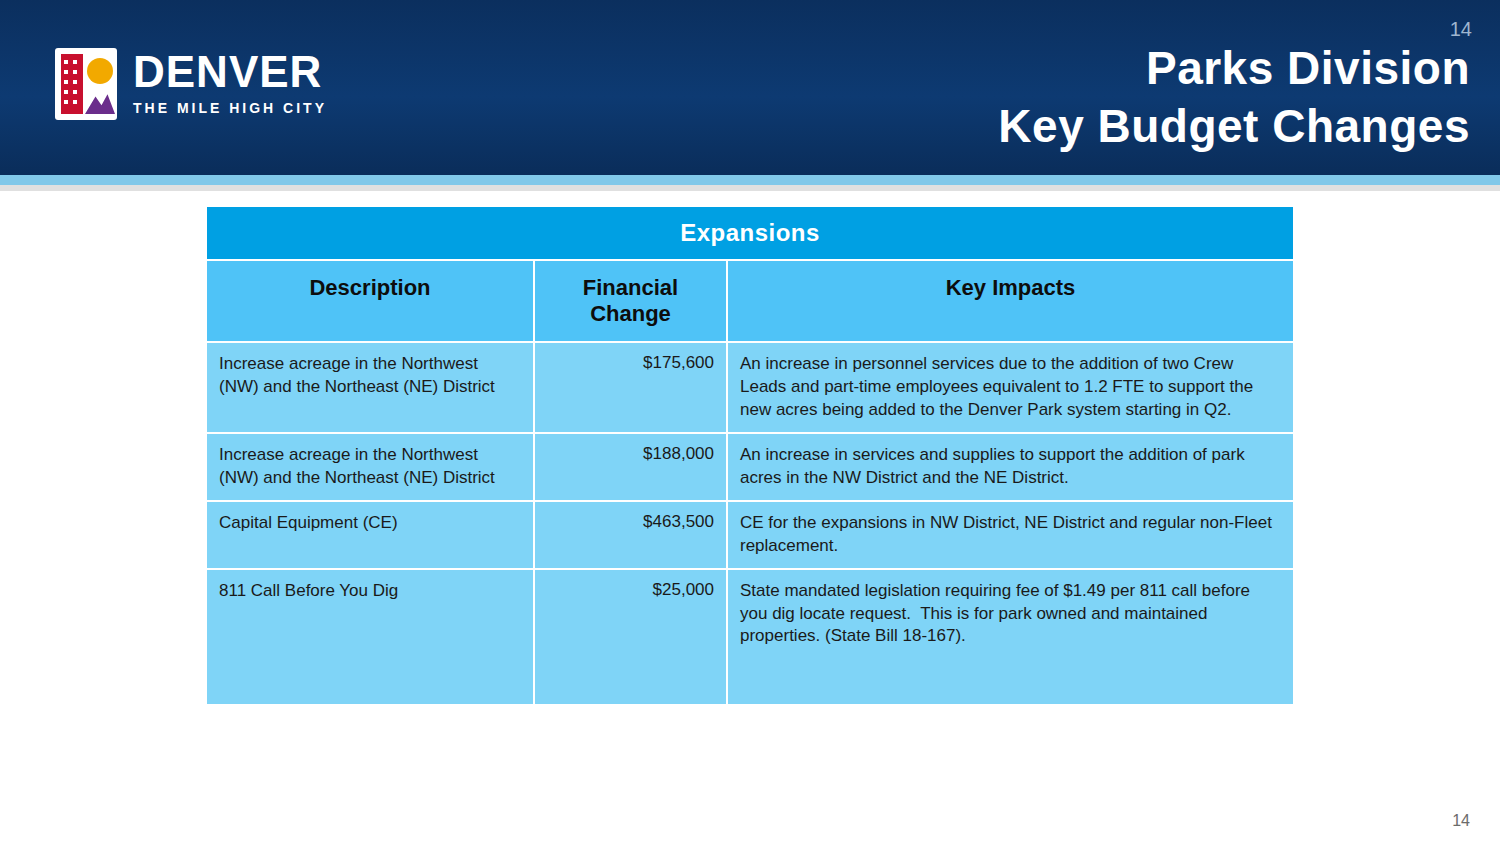14
DENVER
THE MILE HIGH CITY
Parks Division
Key Budget Changes
| Expansions |
| Description | Financial Change | Key Impacts |
| Increase acreage in the Northwest (NW) and the Northeast (NE) District | $175,600 | An increase in personnel services due to the addition of two Crew Leads and part-time employees equivalent to 1.2 FTE to support the new acres being added to the Denver Park system starting in Q2. |
| Increase acreage in the Northwest (NW) and the Northeast (NE) District | $188,000 | An increase in services and supplies to support the addition of park acres in the NW District and the NE District. |
| Capital Equipment (CE) | $463,500 | CE for the expansions in NW District, NE District and regular non-Fleet replacement. |
| 811 Call Before You Dig | $25,000 | State mandated legislation requiring fee of $1.49 per 811 call before you dig locate request. This is for park owned and maintained properties. (State Bill 18-167). |
14